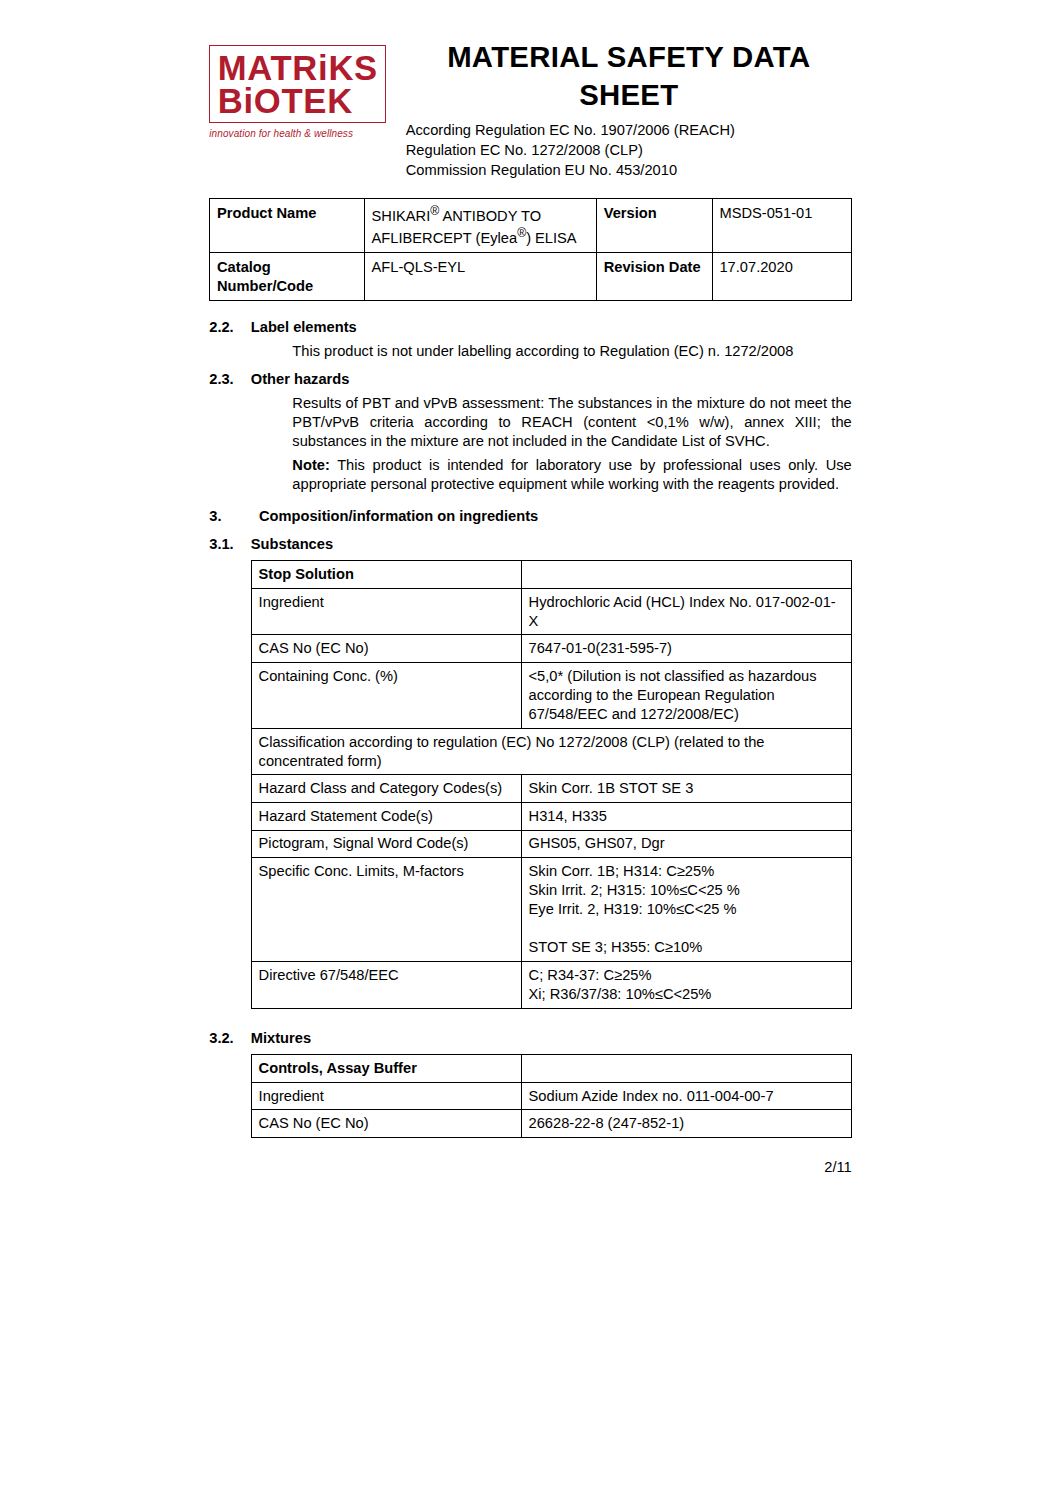MATRiKS BiOTEK
innovation for health & wellness
MATERIAL SAFETY DATA SHEET
According Regulation EC No. 1907/2006 (REACH)
Regulation EC No. 1272/2008 (CLP)
Commission Regulation EU No. 453/2010
| Product Name | SHIKARI ® ANTIBODY TO AFLIBERCEPT (Eylea ® ) ELISA | Version | MSDS-051-01 |
| Catalog Number/Code | AFL-QLS-EYL | Revision Date | 17.07.2020 |
2.2. Label elements
This product is not under labelling according to Regulation (EC) n. 1272/2008
2.3. Other hazards
Results of PBT and vPvB assessment: The substances in the mixture do not meet the PBT/vPvB criteria according to REACH (content <0,1% w/w), annex XIII; the substances in the mixture are not included in the Candidate List of SVHC.
Note: This product is intended for laboratory use by professional uses only. Use appropriate personal protective equipment while working with the reagents provided.
3. Composition/information on ingredients
3.1. Substances
| Stop Solution | |
| Ingredient | Hydrochloric Acid (HCL) Index No. 017-002-01-X |
| CAS No (EC No) | 7647-01-0(231-595-7) |
| Containing Conc. (%) | <5,0* (Dilution is not classified as hazardous according to the European Regulation 67/548/EEC and 1272/2008/EC) |
| Classification according to regulation (EC) No 1272/2008 (CLP) (related to the concentrated form) |
| Hazard Class and Category Codes(s) | Skin Corr. 1B STOT SE 3 |
| Hazard Statement Code(s) | H314, H335 |
| Pictogram, Signal Word Code(s) | GHS05, GHS07, Dgr |
| Specific Conc. Limits, M-factors | Skin Corr. 1B; H314: C≥25% Skin Irrit. 2; H315: 10%≤C<25 % Eye Irrit. 2, H319: 10%≤C<25 % STOT SE 3; H355: C≥10% |
| Directive 67/548/EEC | C; R34-37: C≥25% Xi; R36/37/38: 10%≤C<25% |
3.2. Mixtures
| Controls, Assay Buffer | |
| Ingredient | Sodium Azide Index no. 011-004-00-7 |
| CAS No (EC No) | 26628-22-8 (247-852-1) |
2/11